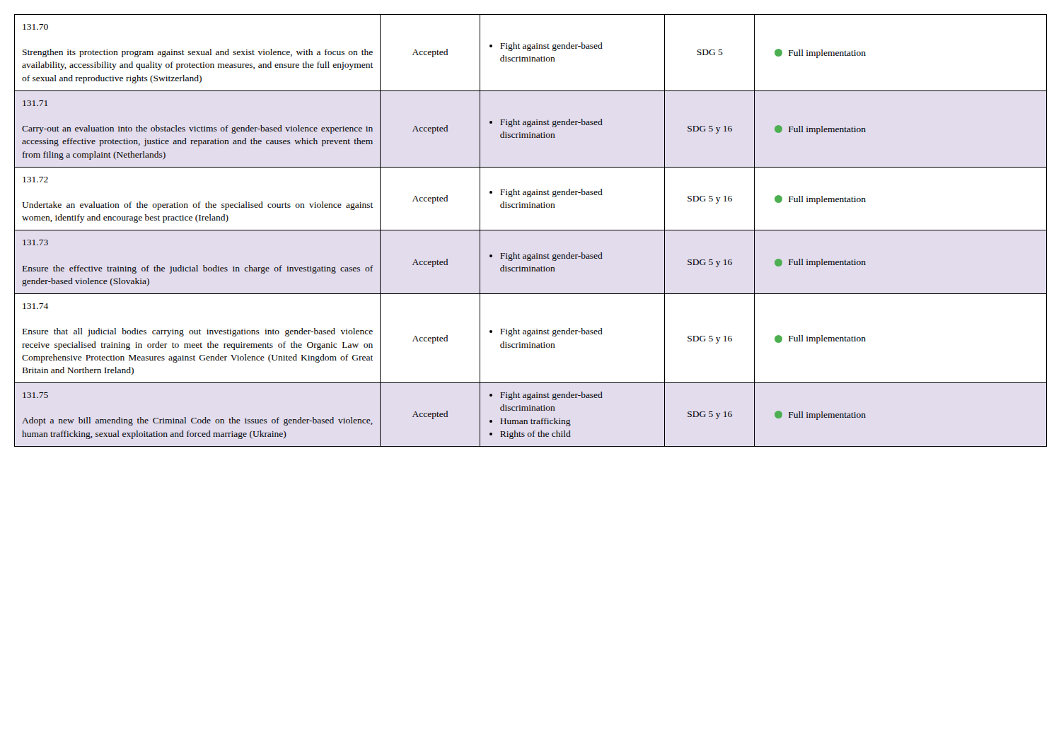| 131.70 Strengthen its protection program against sexual and sexist violence, with a focus on the availability, accessibility and quality of protection measures, and ensure the full enjoyment of sexual and reproductive rights (Switzerland) | Accepted | Fight against gender-based discrimination | SDG 5 | Full implementation |
| 131.71 Carry-out an evaluation into the obstacles victims of gender-based violence experience in accessing effective protection, justice and reparation and the causes which prevent them from filing a complaint (Netherlands) | Accepted | Fight against gender-based discrimination | SDG 5 y 16 | Full implementation |
| 131.72 Undertake an evaluation of the operation of the specialised courts on violence against women, identify and encourage best practice (Ireland) | Accepted | Fight against gender-based discrimination | SDG 5 y 16 | Full implementation |
| 131.73 Ensure the effective training of the judicial bodies in charge of investigating cases of gender-based violence (Slovakia) | Accepted | Fight against gender-based discrimination | SDG 5 y 16 | Full implementation |
| 131.74 Ensure that all judicial bodies carrying out investigations into gender-based violence receive specialised training in order to meet the requirements of the Organic Law on Comprehensive Protection Measures against Gender Violence (United Kingdom of Great Britain and Northern Ireland) | Accepted | Fight against gender-based discrimination | SDG 5 y 16 | Full implementation |
| 131.75 Adopt a new bill amending the Criminal Code on the issues of gender-based violence, human trafficking, sexual exploitation and forced marriage (Ukraine) | Accepted | Fight against gender-based discrimination Human trafficking Rights of the child | SDG 5 y 16 | Full implementation |